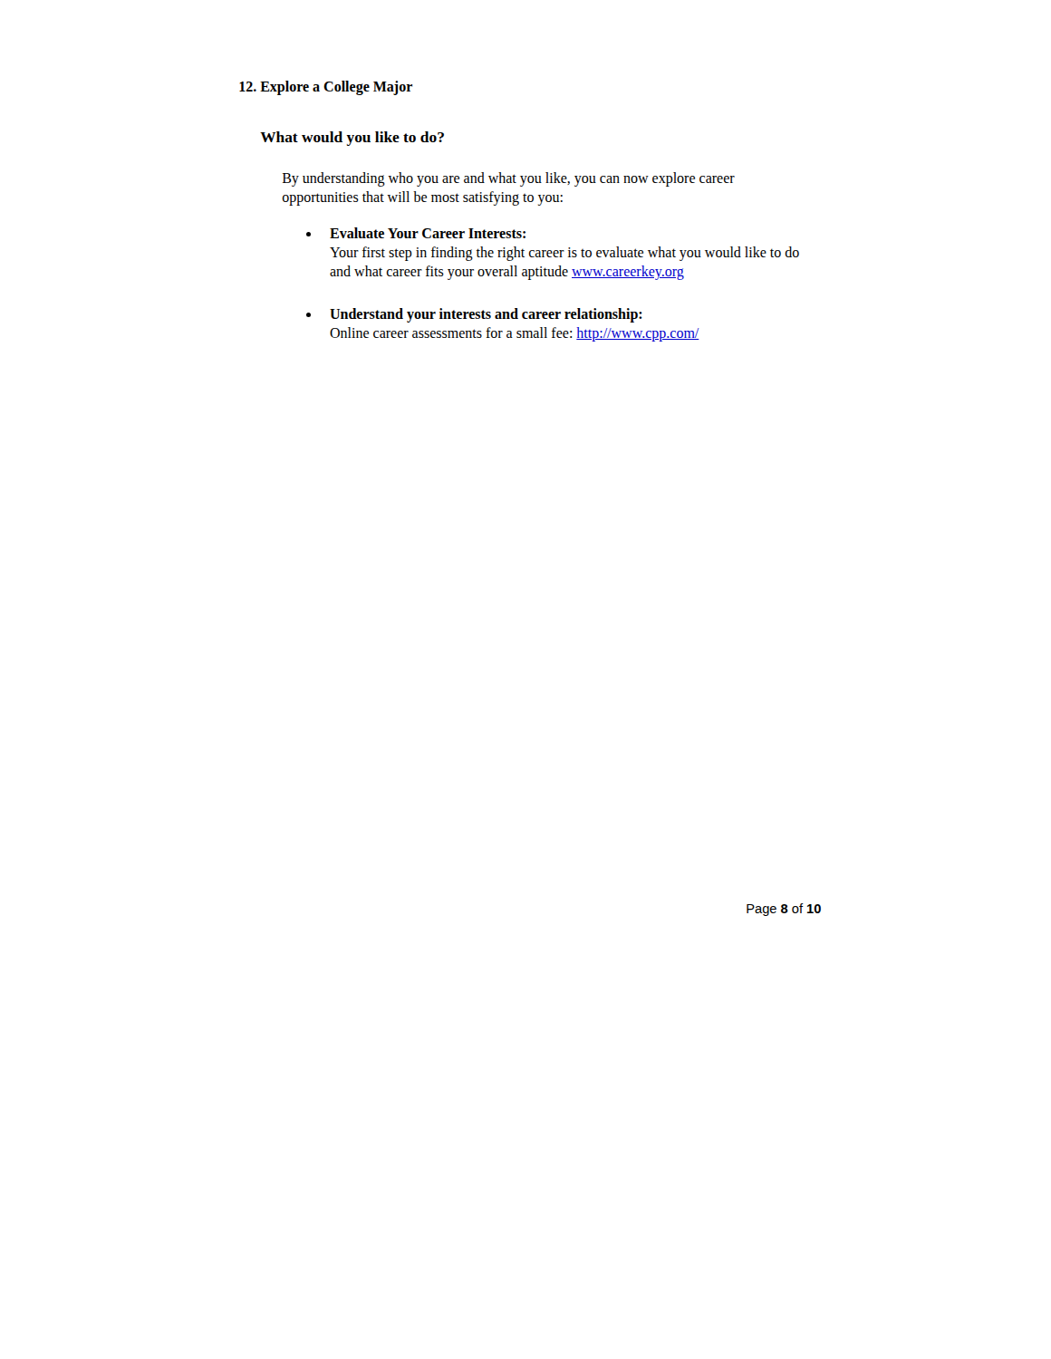12. Explore a College Major
What would you like to do?
By understanding who you are and what you like, you can now explore career opportunities that will be most satisfying to you:
Evaluate Your Career Interests: Your first step in finding the right career is to evaluate what you would like to do and what career fits your overall aptitude www.careerkey.org
Understand your interests and career relationship: Online career assessments for a small fee: http://www.cpp.com/
Page 8 of 10